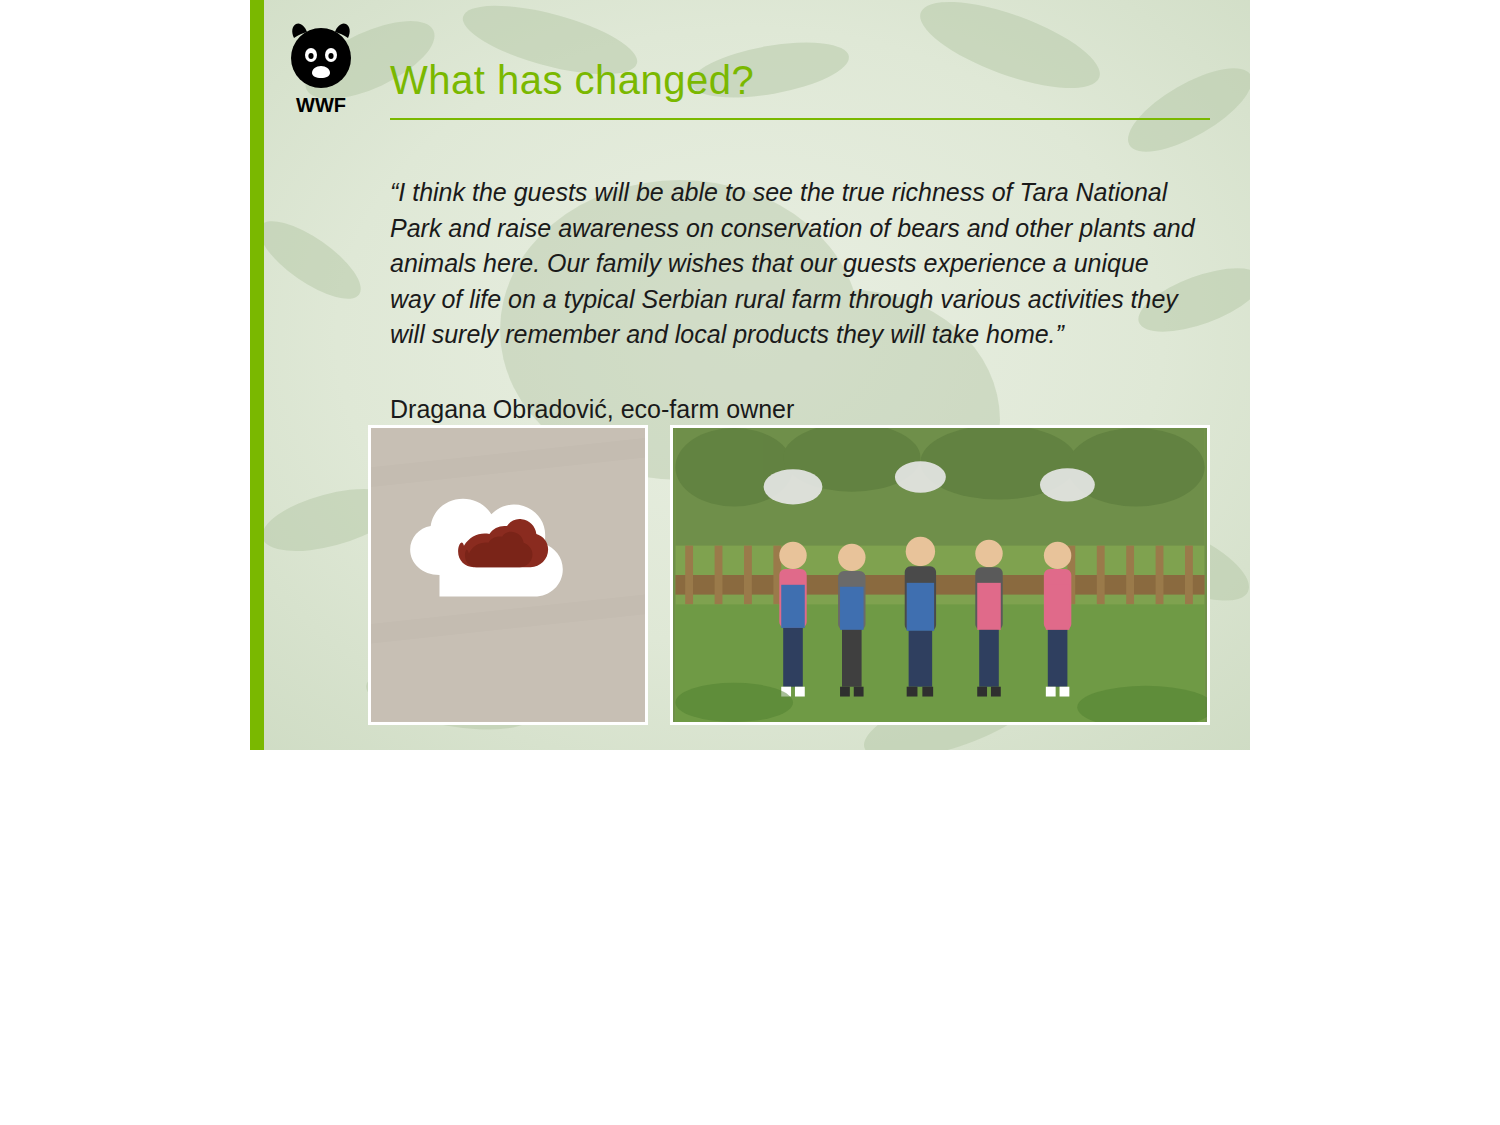WWF
What has changed?
“I think the guests will be able to see the true richness of Tara National Park and raise awareness on conservation of bears and other plants and animals here. Our family wishes that our guests experience a unique way of life on a typical Serbian rural farm through various activities they will surely remember and local products they will take home.”
Dragana Obradović, eco-farm owner